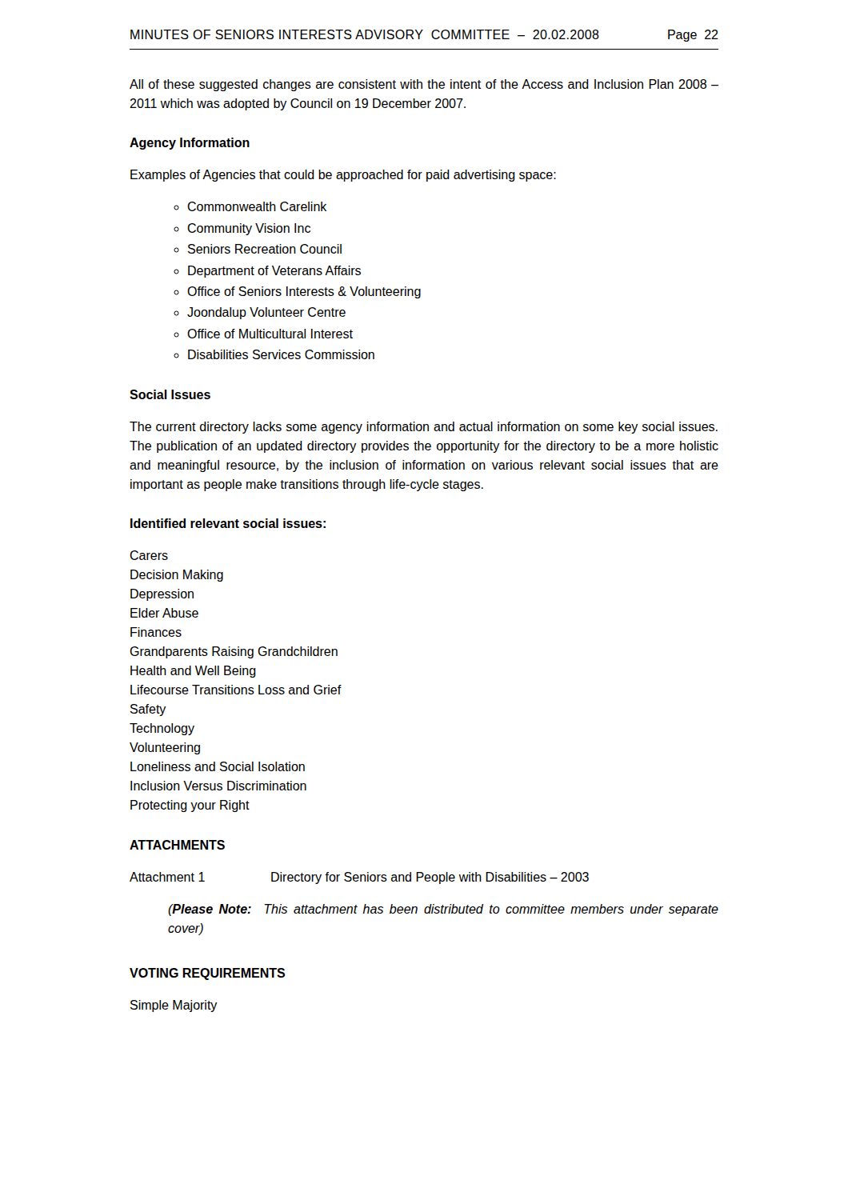MINUTES OF SENIORS INTERESTS ADVISORY COMMITTEE – 20.02.2008 Page 22
All of these suggested changes are consistent with the intent of the Access and Inclusion Plan 2008 –2011 which was adopted by Council on 19 December 2007.
Agency Information
Examples of Agencies that could be approached for paid advertising space:
Commonwealth Carelink
Community Vision Inc
Seniors Recreation Council
Department of Veterans Affairs
Office of Seniors Interests & Volunteering
Joondalup Volunteer Centre
Office of Multicultural Interest
Disabilities Services Commission
Social Issues
The current directory lacks some agency information and actual information on some key social issues. The publication of an updated directory provides the opportunity for the directory to be a more holistic and meaningful resource, by the inclusion of information on various relevant social issues that are important as people make transitions through life-cycle stages.
Identified relevant social issues:
Carers
Decision Making
Depression
Elder Abuse
Finances
Grandparents Raising Grandchildren
Health and Well Being
Lifecourse Transitions Loss and Grief
Safety
Technology
Volunteering
Loneliness and Social Isolation
Inclusion Versus Discrimination
Protecting your Right
ATTACHMENTS
Attachment 1 Directory for Seniors and People with Disabilities – 2003
(Please Note: This attachment has been distributed to committee members under separate cover)
VOTING REQUIREMENTS
Simple Majority